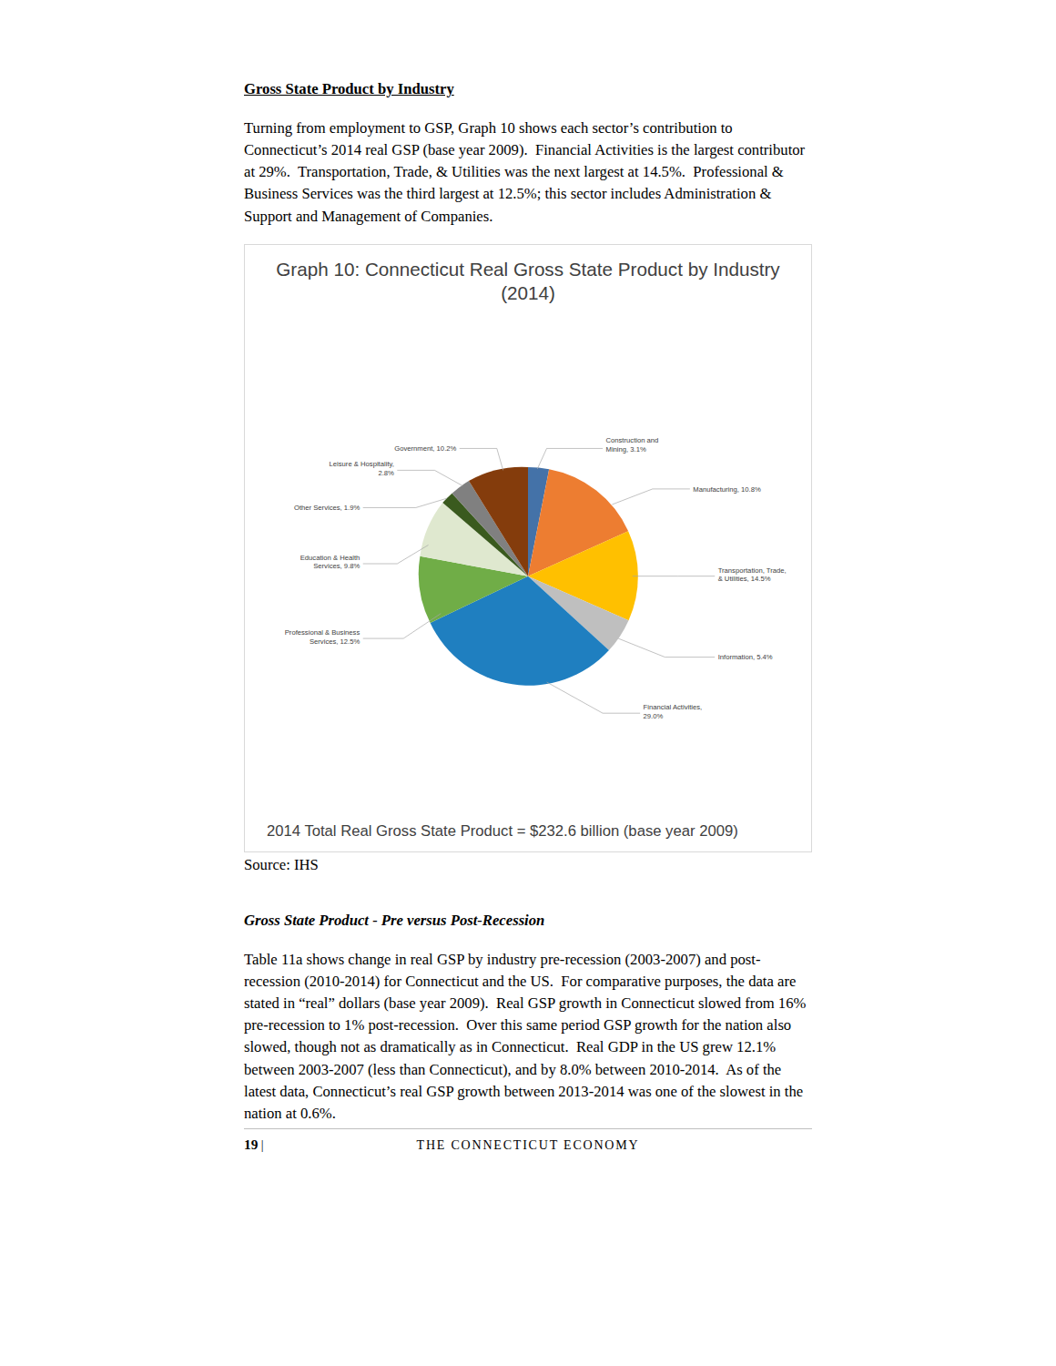Gross State Product by Industry
Turning from employment to GSP, Graph 10 shows each sector’s contribution to Connecticut’s 2014 real GSP (base year 2009). Financial Activities is the largest contributor at 29%. Transportation, Trade, & Utilities was the next largest at 14.5%. Professional & Business Services was the third largest at 12.5%; this sector includes Administration & Support and Management of Companies.
Graph 10: Connecticut Real Gross State Product by Industry
(2014)
Construction and Mining, 3.1% Manufacturing, 10.8% Transportation, Trade, & Utilities, 14.5% Information, 5.4% Financial Activities, 29.0% Professional & Business Services, 12.5% Education & Health Services, 9.8% Other Services, 1.9% Leisure & Hospitality, 2.8% Government, 10.2%
2014 Total Real Gross State Product = $232.6 billion (base year 2009)
Source: IHS
Gross State Product - Pre versus Post-Recession
Table 11a shows change in real GSP by industry pre-recession (2003-2007) and post-recession (2010-2014) for Connecticut and the US. For comparative purposes, the data are stated in “real” dollars (base year 2009). Real GSP growth in Connecticut slowed from 16% pre-recession to 1% post-recession. Over this same period GSP growth for the nation also slowed, though not as dramatically as in Connecticut. Real GDP in the US grew 12.1% between 2003-2007 (less than Connecticut), and by 8.0% between 2010-2014. As of the latest data, Connecticut’s real GSP growth between 2013-2014 was one of the slowest in the nation at 0.6%.
19 |
THE CONNECTICUT ECONOMY